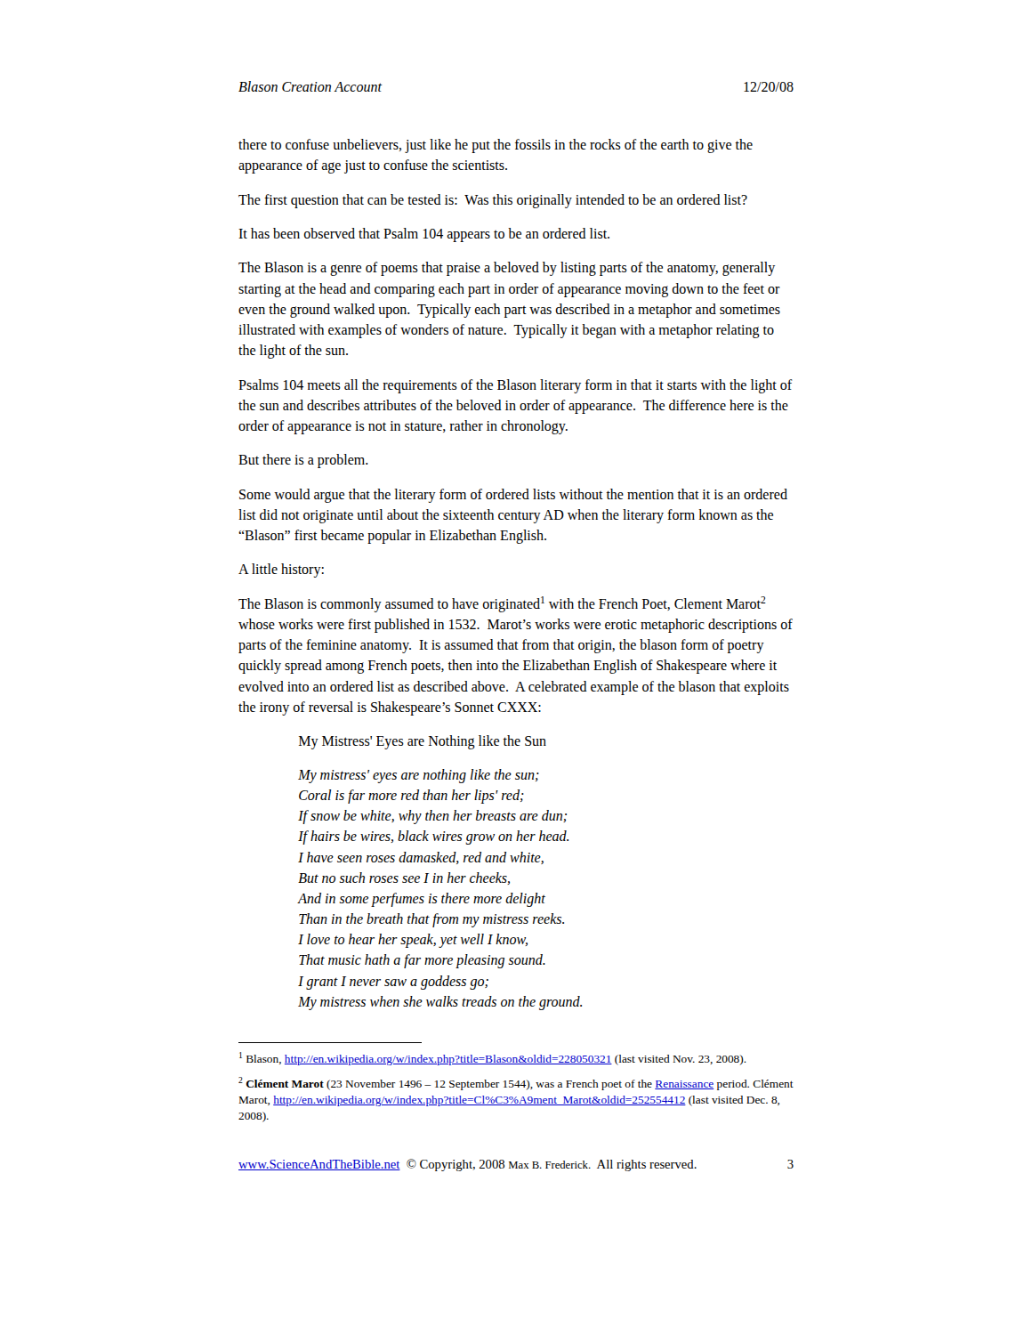Blason Creation Account 12/20/08
there to confuse unbelievers, just like he put the fossils in the rocks of the earth to give the appearance of age just to confuse the scientists.
The first question that can be tested is: Was this originally intended to be an ordered list?
It has been observed that Psalm 104 appears to be an ordered list.
The Blason is a genre of poems that praise a beloved by listing parts of the anatomy, generally starting at the head and comparing each part in order of appearance moving down to the feet or even the ground walked upon. Typically each part was described in a metaphor and sometimes illustrated with examples of wonders of nature. Typically it began with a metaphor relating to the light of the sun.
Psalms 104 meets all the requirements of the Blason literary form in that it starts with the light of the sun and describes attributes of the beloved in order of appearance. The difference here is the order of appearance is not in stature, rather in chronology.
But there is a problem.
Some would argue that the literary form of ordered lists without the mention that it is an ordered list did not originate until about the sixteenth century AD when the literary form known as the “Blason” first became popular in Elizabethan English.
A little history:
The Blason is commonly assumed to have originated1 with the French Poet, Clement Marot2 whose works were first published in 1532. Marot’s works were erotic metaphoric descriptions of parts of the feminine anatomy. It is assumed that from that origin, the blason form of poetry quickly spread among French poets, then into the Elizabethan English of Shakespeare where it evolved into an ordered list as described above. A celebrated example of the blason that exploits the irony of reversal is Shakespeare’s Sonnet CXXX:
My Mistress' Eyes are Nothing like the Sun
My mistress' eyes are nothing like the sun; Coral is far more red than her lips' red; If snow be white, why then her breasts are dun; If hairs be wires, black wires grow on her head. I have seen roses damasked, red and white, But no such roses see I in her cheeks, And in some perfumes is there more delight Than in the breath that from my mistress reeks. I love to hear her speak, yet well I know, That music hath a far more pleasing sound. I grant I never saw a goddess go; My mistress when she walks treads on the ground.
1 Blason, http://en.wikipedia.org/w/index.php?title=Blason&oldid=228050321 (last visited Nov. 23, 2008).
2 Clément Marot (23 November 1496 – 12 September 1544), was a French poet of the Renaissance period. Clément Marot, http://en.wikipedia.org/w/index.php?title=Cl%C3%A9ment_Marot&oldid=252554412 (last visited Dec. 8, 2008).
www.ScienceAndTheBible.net © Copyright, 2008 Max B. Frederick. All rights reserved. 3